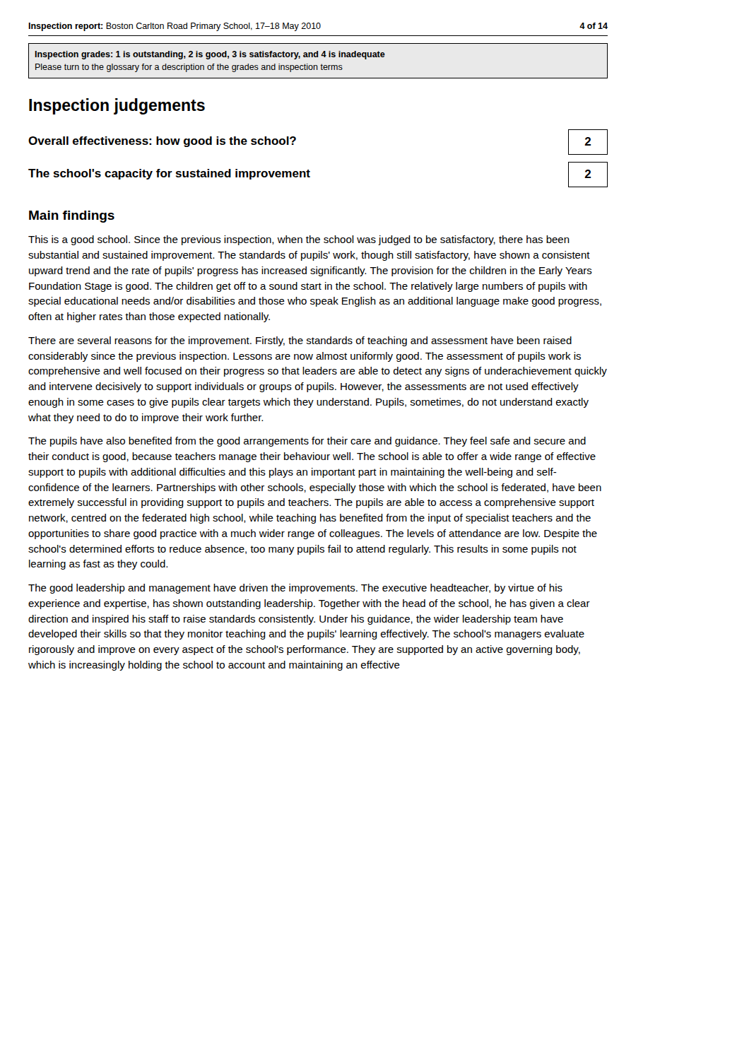Inspection report: Boston Carlton Road Primary School, 17–18 May 2010
4 of 14
Inspection grades: 1 is outstanding, 2 is good, 3 is satisfactory, and 4 is inadequate
Please turn to the glossary for a description of the grades and inspection terms
Inspection judgements
Overall effectiveness: how good is the school?
2
The school's capacity for sustained improvement
2
Main findings
This is a good school. Since the previous inspection, when the school was judged to be satisfactory, there has been substantial and sustained improvement. The standards of pupils' work, though still satisfactory, have shown a consistent upward trend and the rate of pupils' progress has increased significantly. The provision for the children in the Early Years Foundation Stage is good. The children get off to a sound start in the school. The relatively large numbers of pupils with special educational needs and/or disabilities and those who speak English as an additional language make good progress, often at higher rates than those expected nationally.
There are several reasons for the improvement. Firstly, the standards of teaching and assessment have been raised considerably since the previous inspection. Lessons are now almost uniformly good. The assessment of pupils work is comprehensive and well focused on their progress so that leaders are able to detect any signs of underachievement quickly and intervene decisively to support individuals or groups of pupils. However, the assessments are not used effectively enough in some cases to give pupils clear targets which they understand. Pupils, sometimes, do not understand exactly what they need to do to improve their work further.
The pupils have also benefited from the good arrangements for their care and guidance. They feel safe and secure and their conduct is good, because teachers manage their behaviour well. The school is able to offer a wide range of effective support to pupils with additional difficulties and this plays an important part in maintaining the well-being and self-confidence of the learners. Partnerships with other schools, especially those with which the school is federated, have been extremely successful in providing support to pupils and teachers. The pupils are able to access a comprehensive support network, centred on the federated high school, while teaching has benefited from the input of specialist teachers and the opportunities to share good practice with a much wider range of colleagues. The levels of attendance are low. Despite the school's determined efforts to reduce absence, too many pupils fail to attend regularly. This results in some pupils not learning as fast as they could.
The good leadership and management have driven the improvements. The executive headteacher, by virtue of his experience and expertise, has shown outstanding leadership. Together with the head of the school, he has given a clear direction and inspired his staff to raise standards consistently. Under his guidance, the wider leadership team have developed their skills so that they monitor teaching and the pupils' learning effectively. The school's managers evaluate rigorously and improve on every aspect of the school's performance. They are supported by an active governing body, which is increasingly holding the school to account and maintaining an effective